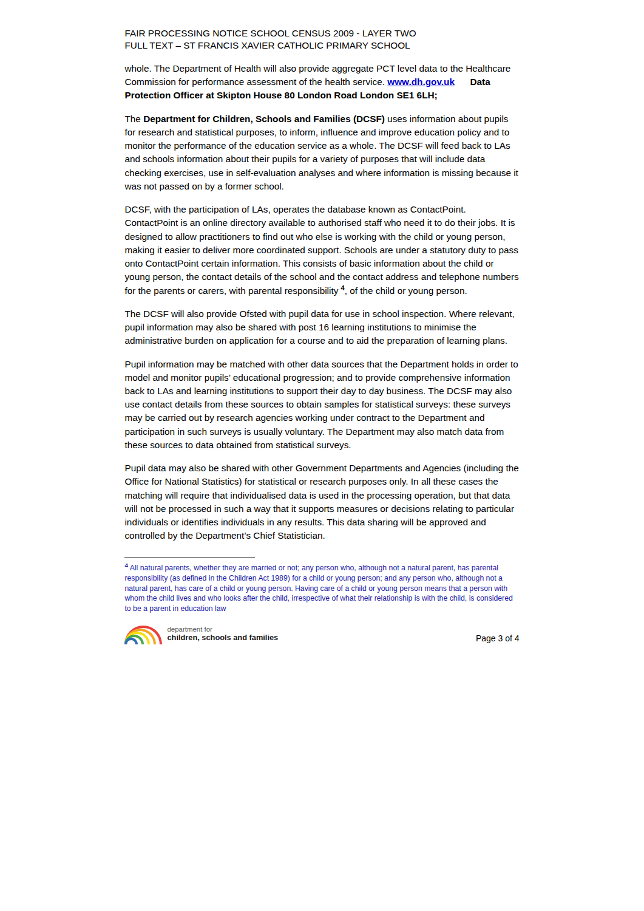FAIR PROCESSING NOTICE SCHOOL CENSUS 2009 - LAYER TWO
FULL TEXT – ST FRANCIS XAVIER CATHOLIC PRIMARY SCHOOL
whole. The Department of Health will also provide aggregate PCT level data to the Healthcare Commission for performance assessment of the health service. www.dh.gov.uk Data Protection Officer at Skipton House 80 London Road London SE1 6LH;
The Department for Children, Schools and Families (DCSF) uses information about pupils for research and statistical purposes, to inform, influence and improve education policy and to monitor the performance of the education service as a whole. The DCSF will feed back to LAs and schools information about their pupils for a variety of purposes that will include data checking exercises, use in self-evaluation analyses and where information is missing because it was not passed on by a former school.
DCSF, with the participation of LAs, operates the database known as ContactPoint. ContactPoint is an online directory available to authorised staff who need it to do their jobs. It is designed to allow practitioners to find out who else is working with the child or young person, making it easier to deliver more coordinated support. Schools are under a statutory duty to pass onto ContactPoint certain information. This consists of basic information about the child or young person, the contact details of the school and the contact address and telephone numbers for the parents or carers, with parental responsibility 4, of the child or young person.
The DCSF will also provide Ofsted with pupil data for use in school inspection. Where relevant, pupil information may also be shared with post 16 learning institutions to minimise the administrative burden on application for a course and to aid the preparation of learning plans.
Pupil information may be matched with other data sources that the Department holds in order to model and monitor pupils’ educational progression; and to provide comprehensive information back to LAs and learning institutions to support their day to day business. The DCSF may also use contact details from these sources to obtain samples for statistical surveys: these surveys may be carried out by research agencies working under contract to the Department and participation in such surveys is usually voluntary. The Department may also match data from these sources to data obtained from statistical surveys.
Pupil data may also be shared with other Government Departments and Agencies (including the Office for National Statistics) for statistical or research purposes only. In all these cases the matching will require that individualised data is used in the processing operation, but that data will not be processed in such a way that it supports measures or decisions relating to particular individuals or identifies individuals in any results. This data sharing will be approved and controlled by the Department’s Chief Statistician.
4 All natural parents, whether they are married or not; any person who, although not a natural parent, has parental responsibility (as defined in the Children Act 1989) for a child or young person; and any person who, although not a natural parent, has care of a child or young person. Having care of a child or young person means that a person with whom the child lives and who looks after the child, irrespective of what their relationship is with the child, is considered to be a parent in education law
department for
children, schools and families
Page 3 of 4